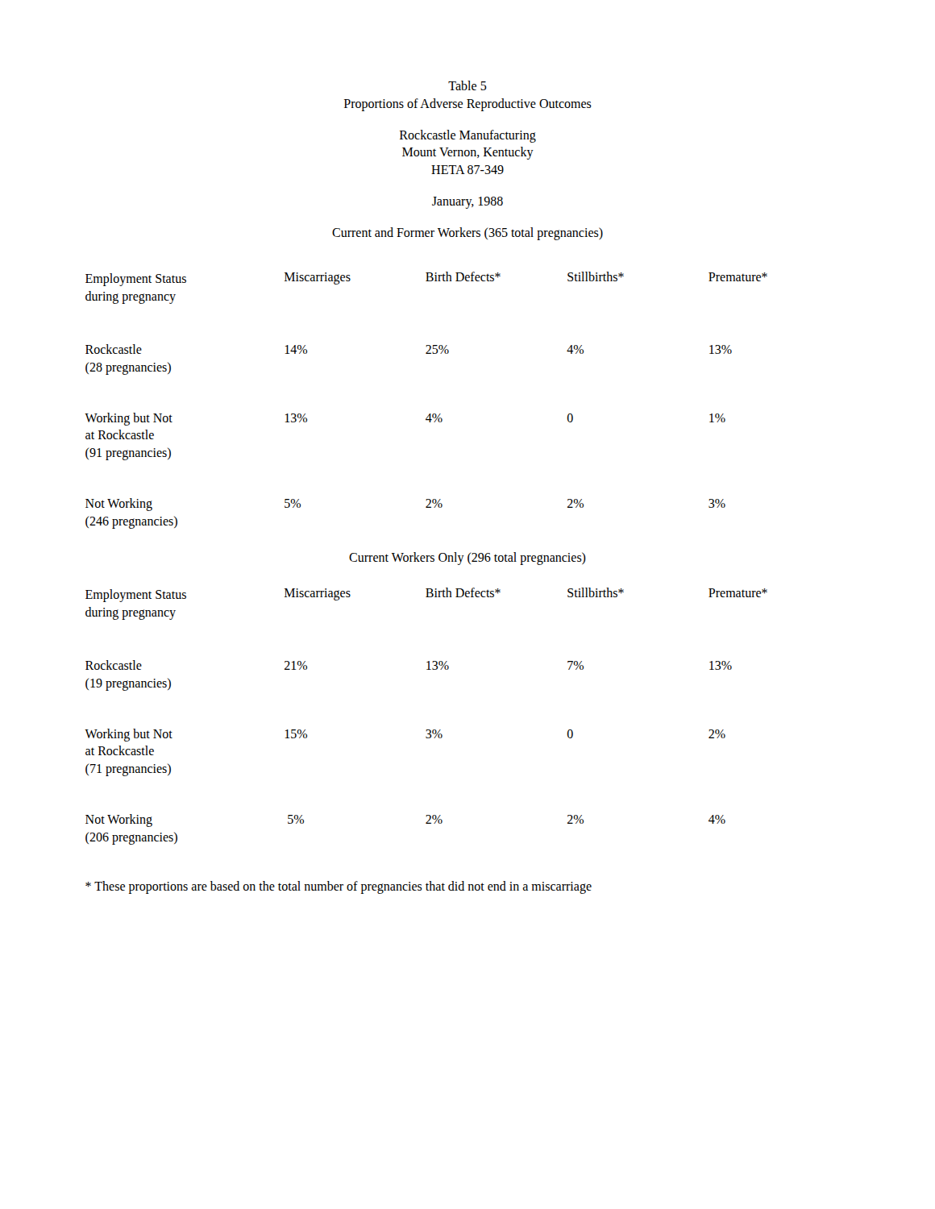Table 5
Proportions of Adverse Reproductive Outcomes
Rockcastle Manufacturing
Mount Vernon, Kentucky
HETA 87-349
January, 1988
Current and Former Workers (365 total pregnancies)
| Employment Status during pregnancy | Miscarriages | Birth Defects* | Stillbirths* | Premature* |
| --- | --- | --- | --- | --- |
| Rockcastle (28 pregnancies) | 14% | 25% | 4% | 13% |
| Working but Not at Rockcastle (91 pregnancies) | 13% | 4% | 0 | 1% |
| Not Working (246 pregnancies) | 5% | 2% | 2% | 3% |
Current Workers Only (296 total pregnancies)
| Employment Status during pregnancy | Miscarriages | Birth Defects* | Stillbirths* | Premature* |
| --- | --- | --- | --- | --- |
| Rockcastle (19 pregnancies) | 21% | 13% | 7% | 13% |
| Working but Not at Rockcastle (71 pregnancies) | 15% | 3% | 0 | 2% |
| Not Working (206 pregnancies) | 5% | 2% | 2% | 4% |
* These proportions are based on the total number of pregnancies that did not end in a miscarriage